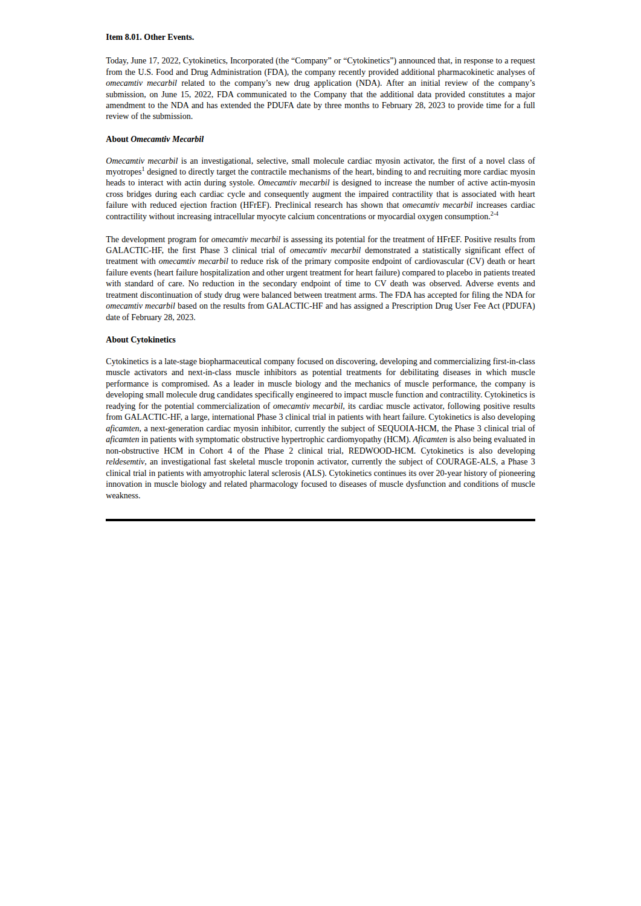Item 8.01. Other Events.
Today, June 17, 2022, Cytokinetics, Incorporated (the “Company” or “Cytokinetics”) announced that, in response to a request from the U.S. Food and Drug Administration (FDA), the company recently provided additional pharmacokinetic analyses of omecamtiv mecarbil related to the company’s new drug application (NDA). After an initial review of the company’s submission, on June 15, 2022, FDA communicated to the Company that the additional data provided constitutes a major amendment to the NDA and has extended the PDUFA date by three months to February 28, 2023 to provide time for a full review of the submission.
About Omecamtiv Mecarbil
Omecamtiv mecarbil is an investigational, selective, small molecule cardiac myosin activator, the first of a novel class of myotropes1 designed to directly target the contractile mechanisms of the heart, binding to and recruiting more cardiac myosin heads to interact with actin during systole. Omecamtiv mecarbil is designed to increase the number of active actin-myosin cross bridges during each cardiac cycle and consequently augment the impaired contractility that is associated with heart failure with reduced ejection fraction (HFrEF). Preclinical research has shown that omecamtiv mecarbil increases cardiac contractility without increasing intracellular myocyte calcium concentrations or myocardial oxygen consumption.2-4
The development program for omecamtiv mecarbil is assessing its potential for the treatment of HFrEF. Positive results from GALACTIC-HF, the first Phase 3 clinical trial of omecamtiv mecarbil demonstrated a statistically significant effect of treatment with omecamtiv mecarbil to reduce risk of the primary composite endpoint of cardiovascular (CV) death or heart failure events (heart failure hospitalization and other urgent treatment for heart failure) compared to placebo in patients treated with standard of care. No reduction in the secondary endpoint of time to CV death was observed. Adverse events and treatment discontinuation of study drug were balanced between treatment arms. The FDA has accepted for filing the NDA for omecamtiv mecarbil based on the results from GALACTIC-HF and has assigned a Prescription Drug User Fee Act (PDUFA) date of February 28, 2023.
About Cytokinetics
Cytokinetics is a late-stage biopharmaceutical company focused on discovering, developing and commercializing first-in-class muscle activators and next-in-class muscle inhibitors as potential treatments for debilitating diseases in which muscle performance is compromised. As a leader in muscle biology and the mechanics of muscle performance, the company is developing small molecule drug candidates specifically engineered to impact muscle function and contractility. Cytokinetics is readying for the potential commercialization of omecamtiv mecarbil, its cardiac muscle activator, following positive results from GALACTIC-HF, a large, international Phase 3 clinical trial in patients with heart failure. Cytokinetics is also developing aficamten, a next-generation cardiac myosin inhibitor, currently the subject of SEQUOIA-HCM, the Phase 3 clinical trial of aficamten in patients with symptomatic obstructive hypertrophic cardiomyopathy (HCM). Aficamten is also being evaluated in non-obstructive HCM in Cohort 4 of the Phase 2 clinical trial, REDWOOD-HCM. Cytokinetics is also developing reldesemtiv, an investigational fast skeletal muscle troponin activator, currently the subject of COURAGE-ALS, a Phase 3 clinical trial in patients with amyotrophic lateral sclerosis (ALS). Cytokinetics continues its over 20-year history of pioneering innovation in muscle biology and related pharmacology focused to diseases of muscle dysfunction and conditions of muscle weakness.